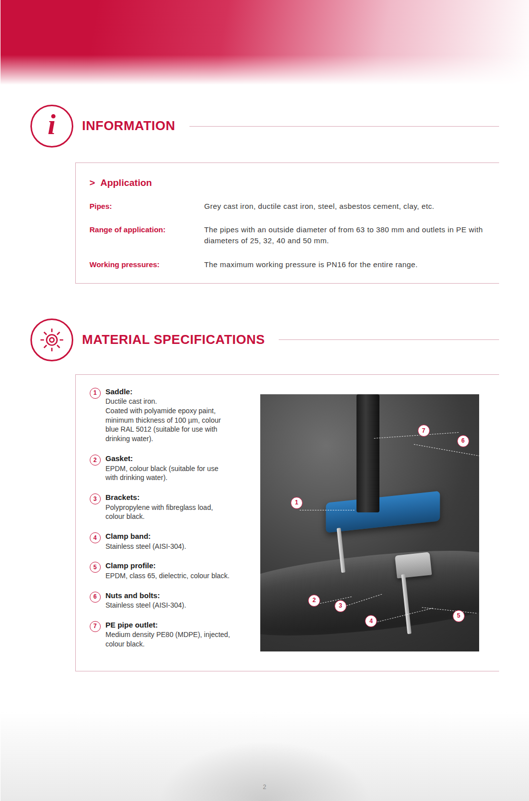i
Information
> Application
| Pipes: | Grey cast iron, ductile cast iron, steel, asbestos cement, clay, etc. |
| Range of application: | The pipes with an outside diameter of from 63 to 380 mm and outlets in PE with diameters of 25, 32, 40 and 50 mm. |
| Working pressures: | The maximum working pressure is PN16 for the entire range. |
Material Specifications
1
Saddle: Ductile cast iron.
Coated with polyamide epoxy paint, minimum thickness of 100 µm, colour blue RAL 5012 (suitable for use with drinking water).
2
Gasket: EPDM, colour black (suitable for use with drinking water).
3
Brackets: Polypropylene with fibreglass load, colour black.
4
Clamp band: Stainless steel (AISI-304).
5
Clamp profile: EPDM, class 65, dielectric, colour black.
6
Nuts and bolts: Stainless steel (AISI-304).
7
PE pipe outlet: Medium density PE80 (MDPE), injected, colour black.
1
2
3
4
5
6
7
2